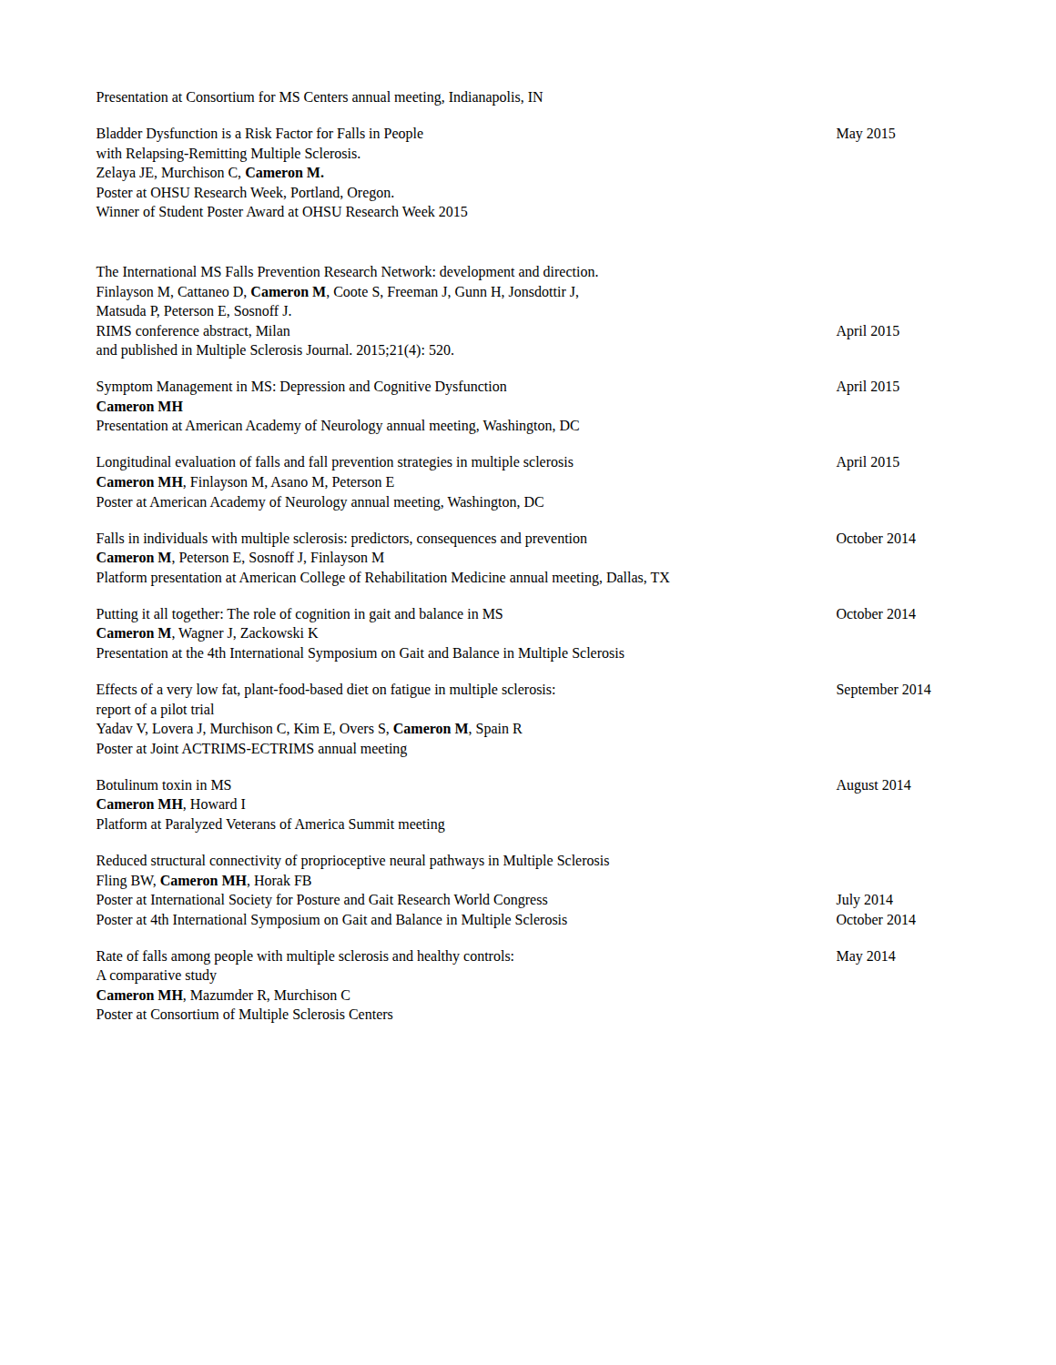Presentation at Consortium for MS Centers annual meeting, Indianapolis, IN
Bladder Dysfunction is a Risk Factor for Falls in People with Relapsing-Remitting Multiple Sclerosis. Zelaya JE, Murchison C, Cameron M. Poster at OHSU Research Week, Portland, Oregon. Winner of Student Poster Award at OHSU Research Week 2015
May 2015
The International MS Falls Prevention Research Network: development and direction. Finlayson M, Cattaneo D, Cameron M, Coote S, Freeman J, Gunn H, Jonsdottir J, Matsuda P, Peterson E, Sosnoff J.
RIMS conference abstract, Milan
April 2015
and published in Multiple Sclerosis Journal. 2015;21(4): 520.
Symptom Management in MS: Depression and Cognitive Dysfunction
April 2015
Cameron MH Presentation at American Academy of Neurology annual meeting, Washington, DC
Longitudinal evaluation of falls and fall prevention strategies in multiple sclerosis
April 2015
Cameron MH, Finlayson M, Asano M, Peterson E Poster at American Academy of Neurology annual meeting, Washington, DC
Falls in individuals with multiple sclerosis: predictors, consequences and prevention
October 2014
Cameron M, Peterson E, Sosnoff J, Finlayson M Platform presentation at American College of Rehabilitation Medicine annual meeting, Dallas, TX
Putting it all together: The role of cognition in gait and balance in MS
October 2014
Cameron M, Wagner J, Zackowski K Presentation at the 4th International Symposium on Gait and Balance in Multiple Sclerosis
Effects of a very low fat, plant-food-based diet on fatigue in multiple sclerosis:
September 2014
report of a pilot trial Yadav V, Lovera J, Murchison C, Kim E, Overs S, Cameron M, Spain R Poster at Joint ACTRIMS-ECTRIMS annual meeting
Botulinum toxin in MS
August 2014
Cameron MH, Howard I Platform at Paralyzed Veterans of America Summit meeting
Reduced structural connectivity of proprioceptive neural pathways in Multiple Sclerosis Fling BW, Cameron MH, Horak FB
Poster at International Society for Posture and Gait Research World Congress
July 2014
Poster at 4th International Symposium on Gait and Balance in Multiple Sclerosis
October 2014
Rate of falls among people with multiple sclerosis and healthy controls:
May 2014
A comparative study Cameron MH, Mazumder R, Murchison C Poster at Consortium of Multiple Sclerosis Centers